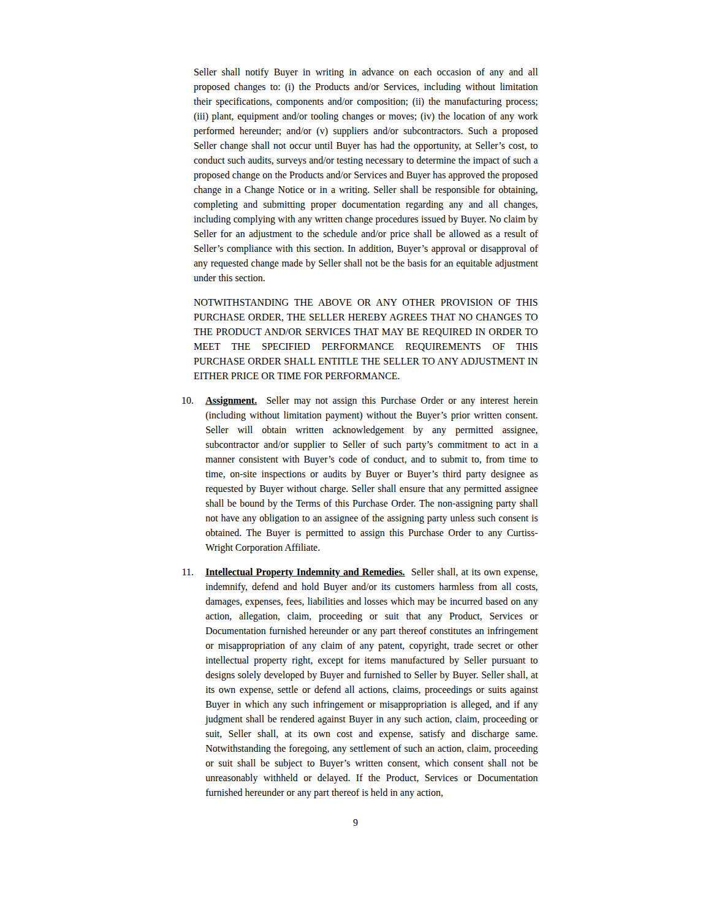Seller shall notify Buyer in writing in advance on each occasion of any and all proposed changes to: (i) the Products and/or Services, including without limitation their specifications, components and/or composition; (ii) the manufacturing process; (iii) plant, equipment and/or tooling changes or moves; (iv) the location of any work performed hereunder; and/or (v) suppliers and/or subcontractors. Such a proposed Seller change shall not occur until Buyer has had the opportunity, at Seller’s cost, to conduct such audits, surveys and/or testing necessary to determine the impact of such a proposed change on the Products and/or Services and Buyer has approved the proposed change in a Change Notice or in a writing. Seller shall be responsible for obtaining, completing and submitting proper documentation regarding any and all changes, including complying with any written change procedures issued by Buyer. No claim by Seller for an adjustment to the schedule and/or price shall be allowed as a result of Seller’s compliance with this section. In addition, Buyer’s approval or disapproval of any requested change made by Seller shall not be the basis for an equitable adjustment under this section.
Notwithstanding the above or any other provision of this purchase order, the seller hereby agrees that no changes to the product and/or services that may be required in order to meet the specified performance requirements of this purchase order shall entitle the seller to any adjustment in either price or time for performance.
10. Assignment. Seller may not assign this Purchase Order or any interest herein (including without limitation payment) without the Buyer’s prior written consent. Seller will obtain written acknowledgement by any permitted assignee, subcontractor and/or supplier to Seller of such party’s commitment to act in a manner consistent with Buyer’s code of conduct, and to submit to, from time to time, on-site inspections or audits by Buyer or Buyer’s third party designee as requested by Buyer without charge. Seller shall ensure that any permitted assignee shall be bound by the Terms of this Purchase Order. The non-assigning party shall not have any obligation to an assignee of the assigning party unless such consent is obtained. The Buyer is permitted to assign this Purchase Order to any Curtiss-Wright Corporation Affiliate.
11. Intellectual Property Indemnity and Remedies. Seller shall, at its own expense, indemnify, defend and hold Buyer and/or its customers harmless from all costs, damages, expenses, fees, liabilities and losses which may be incurred based on any action, allegation, claim, proceeding or suit that any Product, Services or Documentation furnished hereunder or any part thereof constitutes an infringement or misappropriation of any claim of any patent, copyright, trade secret or other intellectual property right, except for items manufactured by Seller pursuant to designs solely developed by Buyer and furnished to Seller by Buyer. Seller shall, at its own expense, settle or defend all actions, claims, proceedings or suits against Buyer in which any such infringement or misappropriation is alleged, and if any judgment shall be rendered against Buyer in any such action, claim, proceeding or suit, Seller shall, at its own cost and expense, satisfy and discharge same. Notwithstanding the foregoing, any settlement of such an action, claim, proceeding or suit shall be subject to Buyer’s written consent, which consent shall not be unreasonably withheld or delayed. If the Product, Services or Documentation furnished hereunder or any part thereof is held in any action,
9